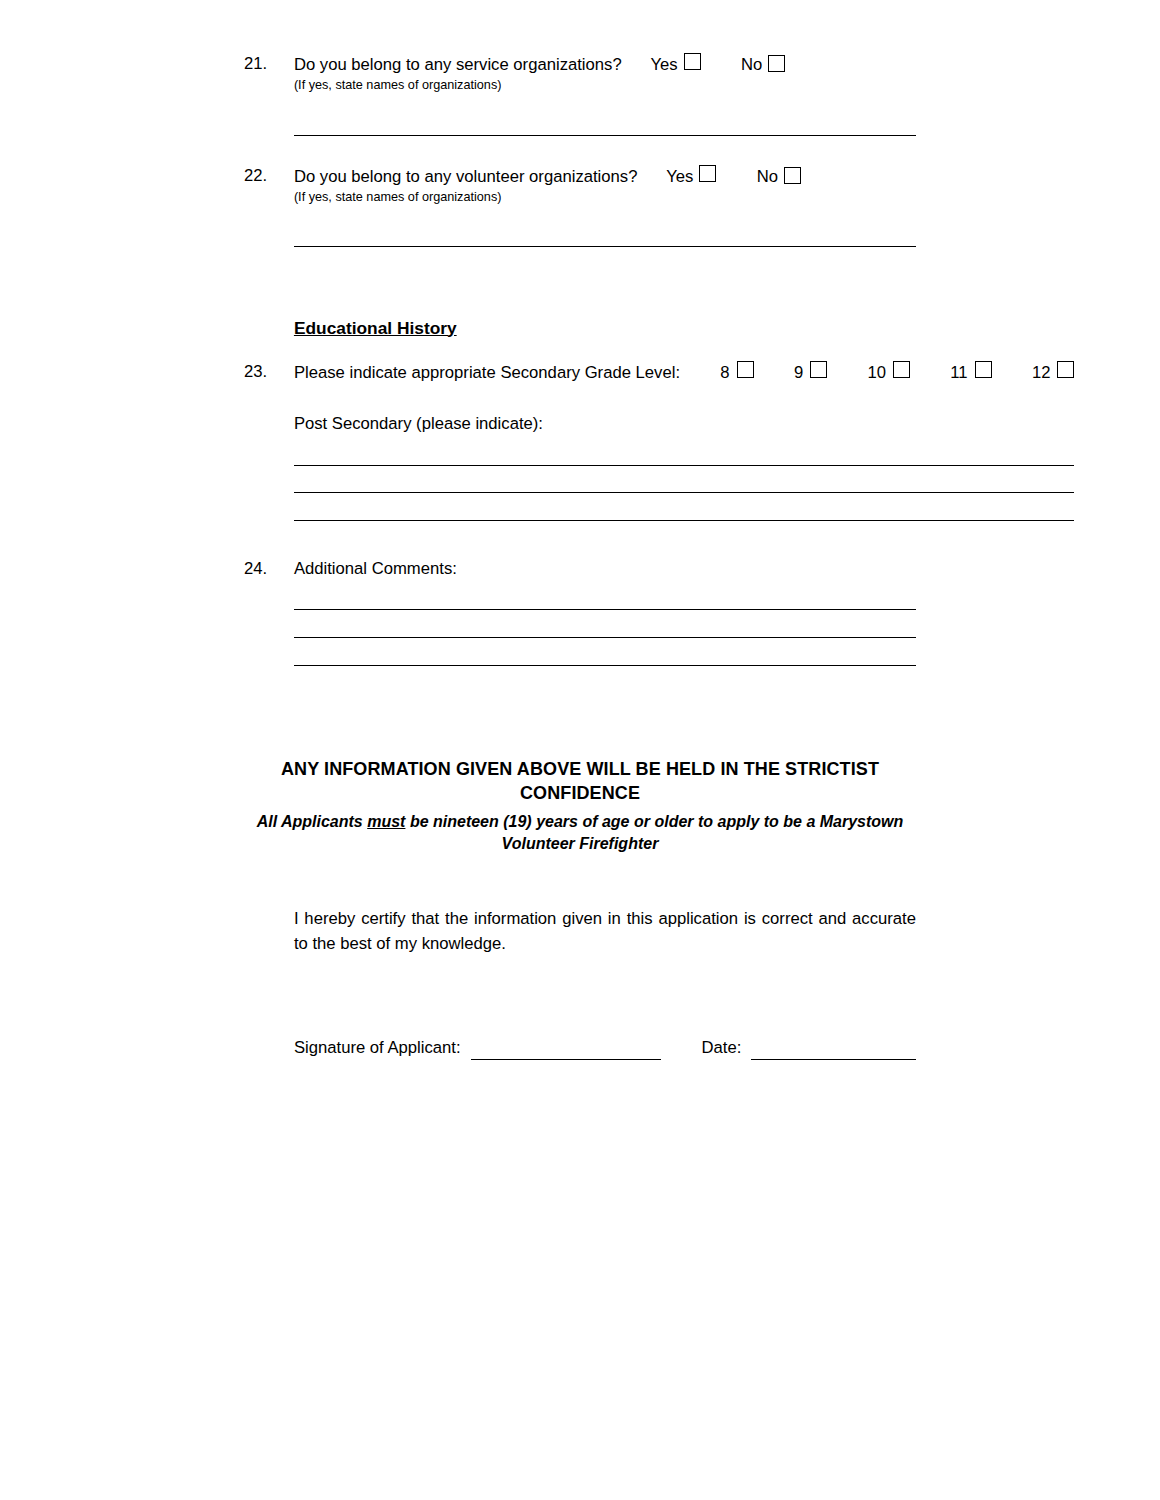21.
Do you belong to any service organizations? Yes No
(If yes, state names of organizations)
22.
Do you belong to any volunteer organizations? Yes No
(If yes, state names of organizations)
Educational History
23.
Please indicate appropriate Secondary Grade Level: 8 9 10 11 12
Post Secondary (please indicate):
24.
Additional Comments:
ANY INFORMATION GIVEN ABOVE WILL BE HELD IN THE STRICTIST CONFIDENCE
All Applicants must be nineteen (19) years of age or older to apply to be a Marystown Volunteer Firefighter
I hereby certify that the information given in this application is correct and accurate to the best of my knowledge.
Signature of Applicant: Date: